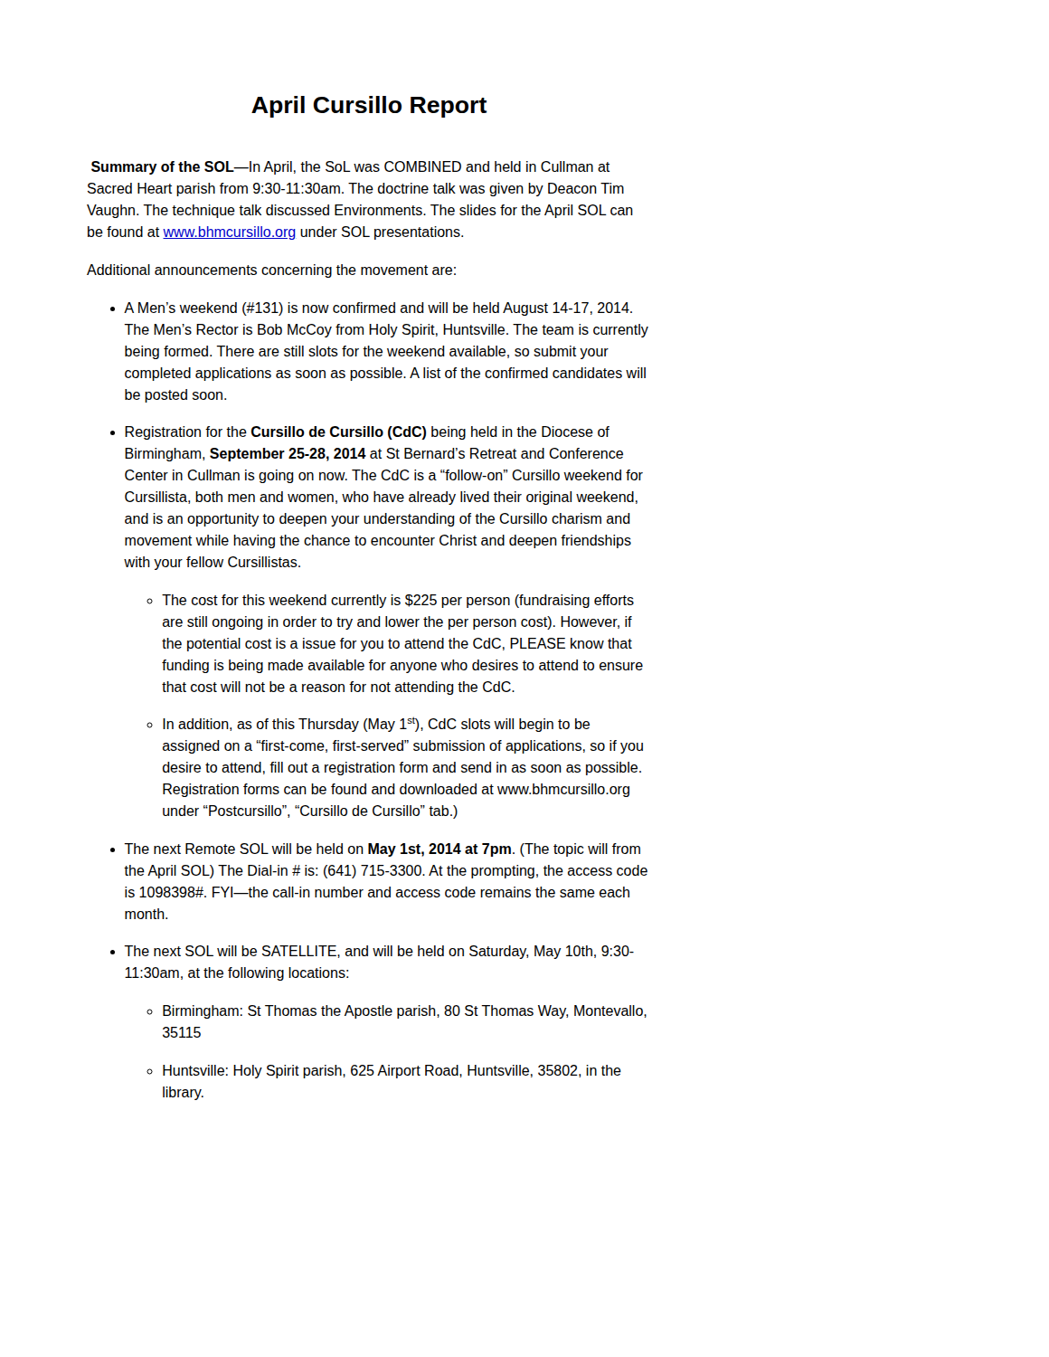April Cursillo Report
Summary of the SOL—In April, the SoL was COMBINED and held in Cullman at Sacred Heart parish from 9:30-11:30am. The doctrine talk was given by Deacon Tim Vaughn. The technique talk discussed Environments. The slides for the April SOL can be found at www.bhmcursillo.org under SOL presentations.
Additional announcements concerning the movement are:
A Men’s weekend (#131) is now confirmed and will be held August 14-17, 2014. The Men’s Rector is Bob McCoy from Holy Spirit, Huntsville. The team is currently being formed. There are still slots for the weekend available, so submit your completed applications as soon as possible. A list of the confirmed candidates will be posted soon.
Registration for the Cursillo de Cursillo (CdC) being held in the Diocese of Birmingham, September 25-28, 2014 at St Bernard’s Retreat and Conference Center in Cullman is going on now. The CdC is a “follow-on” Cursillo weekend for Cursillista, both men and women, who have already lived their original weekend, and is an opportunity to deepen your understanding of the Cursillo charism and movement while having the chance to encounter Christ and deepen friendships with your fellow Cursillistas.
The cost for this weekend currently is $225 per person (fundraising efforts are still ongoing in order to try and lower the per person cost). However, if the potential cost is a issue for you to attend the CdC, PLEASE know that funding is being made available for anyone who desires to attend to ensure that cost will not be a reason for not attending the CdC.
In addition, as of this Thursday (May 1st), CdC slots will begin to be assigned on a “first-come, first-served” submission of applications, so if you desire to attend, fill out a registration form and send in as soon as possible. Registration forms can be found and downloaded at www.bhmcursillo.org under “Postcursillo”, “Cursillo de Cursillo” tab.)
The next Remote SOL will be held on May 1st, 2014 at 7pm. (The topic will from the April SOL) The Dial-in # is: (641) 715-3300. At the prompting, the access code is 1098398#. FYI—the call-in number and access code remains the same each month.
The next SOL will be SATELLITE, and will be held on Saturday, May 10th, 9:30-11:30am, at the following locations:
Birmingham: St Thomas the Apostle parish, 80 St Thomas Way, Montevallo, 35115
Huntsville: Holy Spirit parish, 625 Airport Road, Huntsville, 35802, in the library.